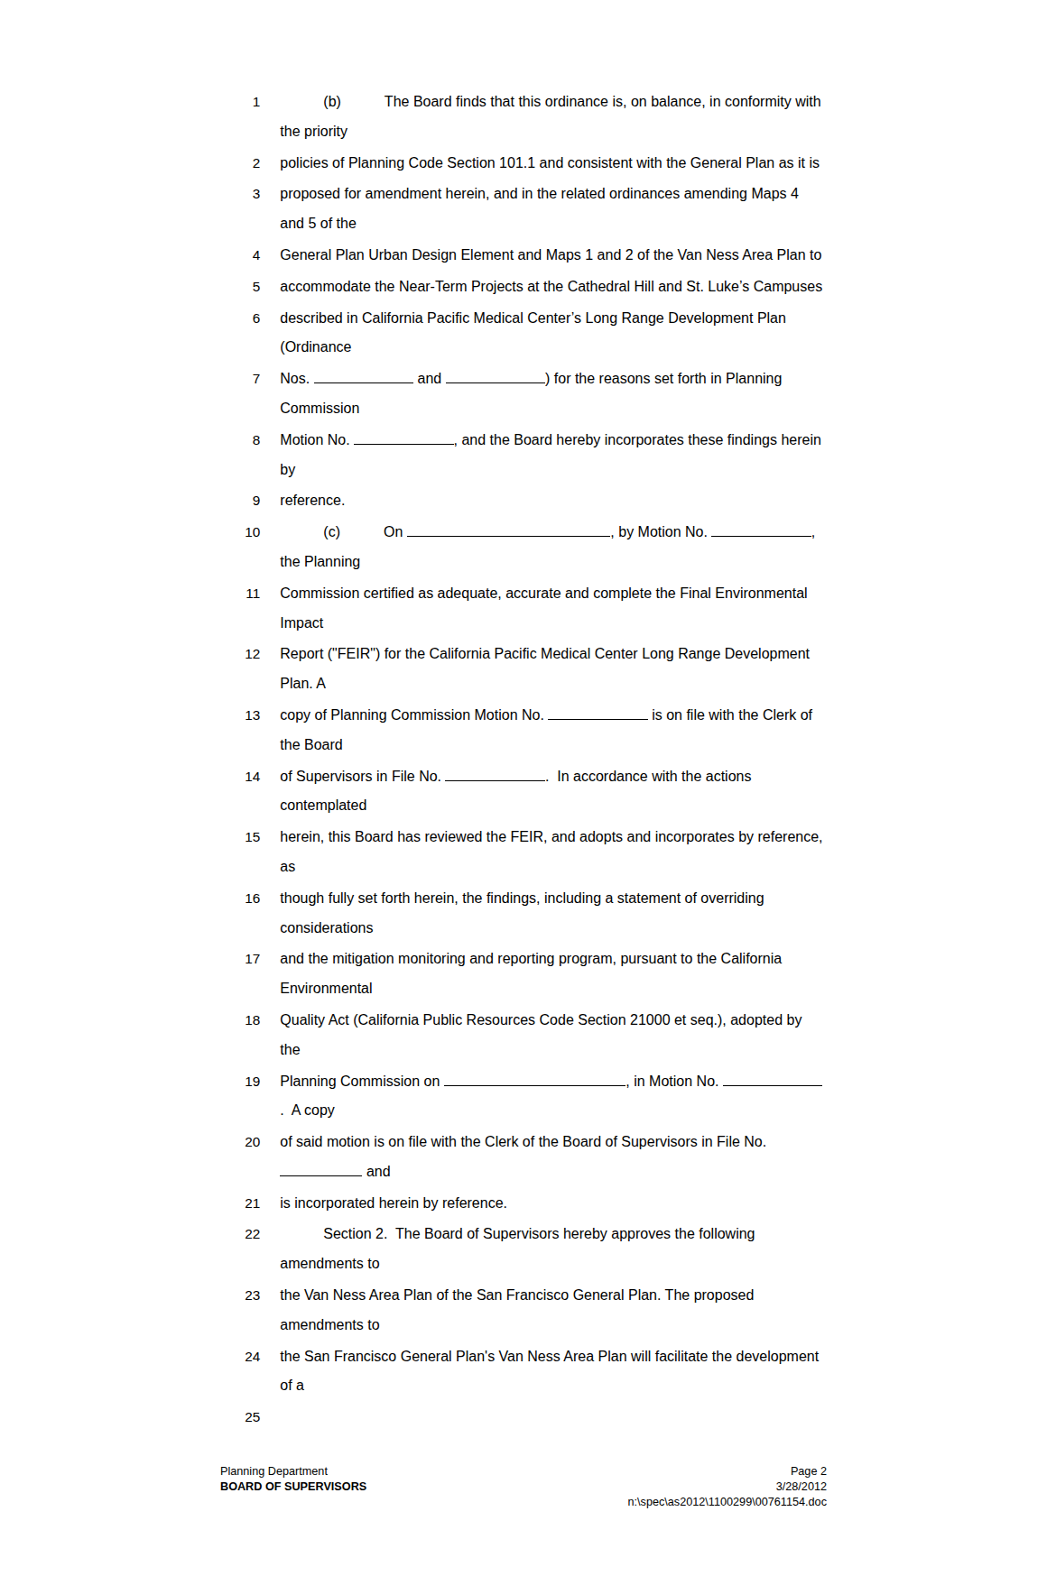| 1 | (b) The Board finds that this ordinance is, on balance, in conformity with the priority |
| 2 | policies of Planning Code Section 101.1 and consistent with the General Plan as it is |
| 3 | proposed for amendment herein, and in the related ordinances amending Maps 4 and 5 of the |
| 4 | General Plan Urban Design Element and Maps 1 and 2 of the Van Ness Area Plan to |
| 5 | accommodate the Near-Term Projects at the Cathedral Hill and St. Luke’s Campuses |
| 6 | described in California Pacific Medical Center’s Long Range Development Plan (Ordinance |
| 7 | Nos. and ) for the reasons set forth in Planning Commission |
| 8 | Motion No. , and the Board hereby incorporates these findings herein by |
| 9 | reference. |
| 10 | (c) On , by Motion No. , the Planning |
| 11 | Commission certified as adequate, accurate and complete the Final Environmental Impact |
| 12 | Report ("FEIR") for the California Pacific Medical Center Long Range Development Plan. A |
| 13 | copy of Planning Commission Motion No. is on file with the Clerk of the Board |
| 14 | of Supervisors in File No. . In accordance with the actions contemplated |
| 15 | herein, this Board has reviewed the FEIR, and adopts and incorporates by reference, as |
| 16 | though fully set forth herein, the findings, including a statement of overriding considerations |
| 17 | and the mitigation monitoring and reporting program, pursuant to the California Environmental |
| 18 | Quality Act (California Public Resources Code Section 21000 et seq.), adopted by the |
| 19 | Planning Commission on , in Motion No. . A copy |
| 20 | of said motion is on file with the Clerk of the Board of Supervisors in File No. and |
| 21 | is incorporated herein by reference. |
| 22 | Section 2. The Board of Supervisors hereby approves the following amendments to |
| 23 | the Van Ness Area Plan of the San Francisco General Plan. The proposed amendments to |
| 24 | the San Francisco General Plan's Van Ness Area Plan will facilitate the development of a |
| 25 | |
Planning Department
BOARD OF SUPERVISORS
Page 2
3/28/2012
n:\spec\as2012\1100299\00761154.doc